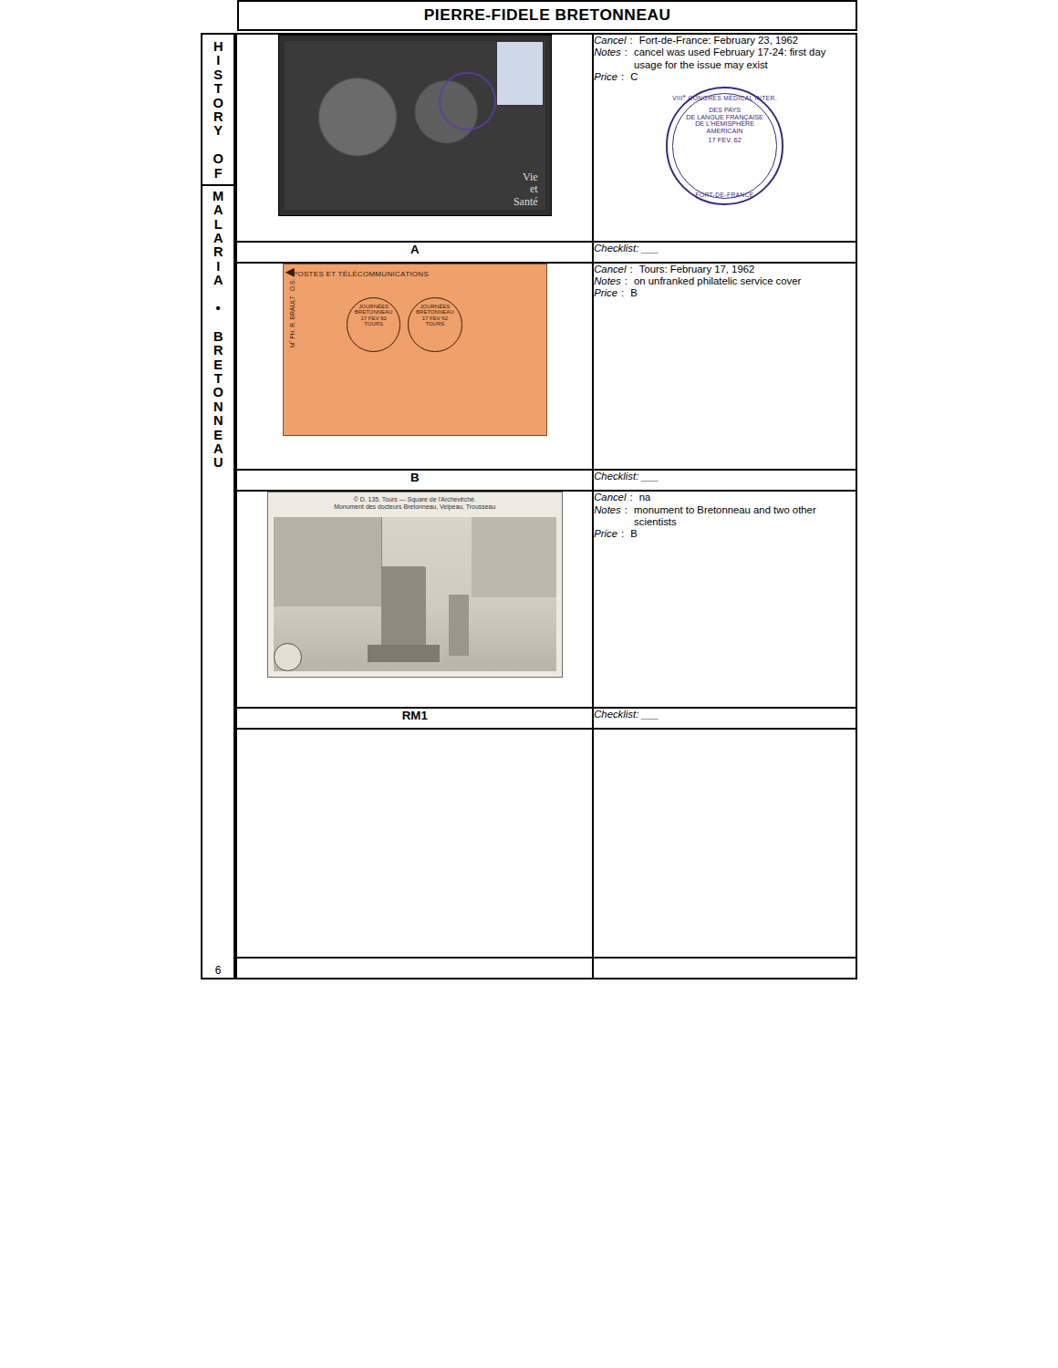PIERRE-FIDELE BRETONNEAU
HISTORY OF
MALARIA • BRETONNEAU
6
| Vie et Santé | Cancel : Fort-de-France: February 23, 1962 Notes : cancel was used February 17-24: first day usage for the issue may exist Price : C VIII e CONGRÈS MÉDICAL INTER. DES PAYS DE LANGUE FRANÇAISE DE L'HÉMISPHÈRE AMERICAIN 17 FEV. 62 FORT-DE-FRANCE |
| A | Checklist: ___ |
| POSTES ET TÉLÉCOMMUNICATIONS JOURNÉES BRETONNEAU 17 FEV 62 TOURS JOURNÉES BRETONNEAU 17 FEV 62 TOURS M r PH. R. BRAULT O.S. | Cancel : Tours: February 17, 1962 Notes : on unfranked philatelic service cover Price : B |
| B | Checklist: ___ |
| © D. 135. Tours — Square de l'Archevêché. Monument des docteurs Bretonneau, Velpeau, Trousseau | Cancel : na Notes : monument to Bretonneau and two other scientists Price : B |
| RM1 | Checklist: ___ |